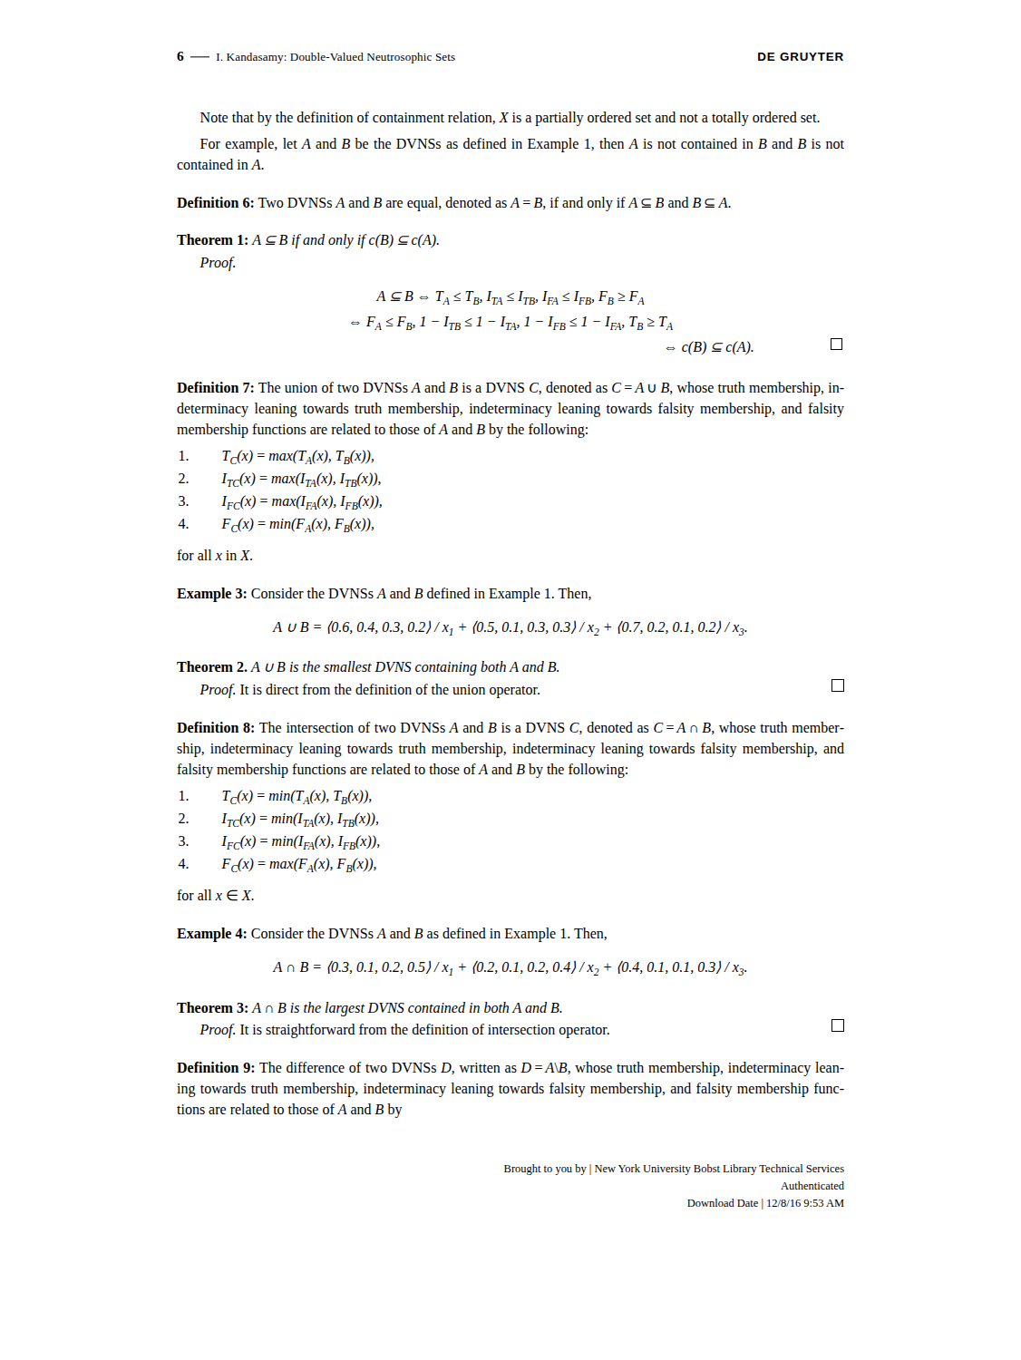6 I. Kandasamy: Double-Valued Neutrosophic Sets DE GRUYTER
Note that by the definition of containment relation, X is a partially ordered set and not a totally ordered set.
For example, let A and B be the DVNSs as defined in Example 1, then A is not contained in B and B is not contained in A.
Definition 6: Two DVNSs A and B are equal, denoted as A = B, if and only if A ⊆ B and B ⊆ A.
Theorem 1: A ⊆ B if and only if c(B) ⊆ c(A).
Proof.
A ⊆ B ⇔ TA ≤ TB, ITA ≤ ITB, IFA ≤ IFB, FB ≥ FA ⇔ FA ≤ FB, 1 − ITB ≤ 1 − ITA, 1 − IFB ≤ 1 − IFA, TB ≥ TA ⇔ c(B) ⊆ c(A).
Definition 7: The union of two DVNSs A and B is a DVNS C, denoted as C = A ∪ B, whose truth membership, indeterminacy leaning towards truth membership, indeterminacy leaning towards falsity membership, and falsity membership functions are related to those of A and B by the following:
TC(x) = max(TA(x), TB(x)),
ITC(x) = max(ITA(x), ITB(x)),
IFC(x) = max(IFA(x), IFB(x)),
FC(x) = min(FA(x), FB(x)),
for all x in X.
Example 3: Consider the DVNSs A and B defined in Example 1. Then,
A ∪ B = ⟨0.6, 0.4, 0.3, 0.2⟩ / x1 + ⟨0.5, 0.1, 0.3, 0.3⟩ / x2 + ⟨0.7, 0.2, 0.1, 0.2⟩ / x3.
Theorem 2. A ∪ B is the smallest DVNS containing both A and B.
Proof. It is direct from the definition of the union operator.
Definition 8: The intersection of two DVNSs A and B is a DVNS C, denoted as C = A ∩ B, whose truth membership, indeterminacy leaning towards truth membership, indeterminacy leaning towards falsity membership, and falsity membership functions are related to those of A and B by the following:
TC(x) = min(TA(x), TB(x)),
ITC(x) = min(ITA(x), ITB(x)),
IFC(x) = min(IFA(x), IFB(x)),
FC(x) = max(FA(x), FB(x)),
for all x ∈ X.
Example 4: Consider the DVNSs A and B as defined in Example 1. Then,
A ∩ B = ⟨0.3, 0.1, 0.2, 0.5⟩ / x1 + ⟨0.2, 0.1, 0.2, 0.4⟩ / x2 + ⟨0.4, 0.1, 0.1, 0.3⟩ / x3.
Theorem 3: A ∩ B is the largest DVNS contained in both A and B.
Proof. It is straightforward from the definition of intersection operator.
Definition 9: The difference of two DVNSs D, written as D = A\B, whose truth membership, indeterminacy leaning towards truth membership, indeterminacy leaning towards falsity membership, and falsity membership functions are related to those of A and B by
Brought to you by | New York University Bobst Library Technical Services
Authenticated
Download Date | 12/8/16 9:53 AM